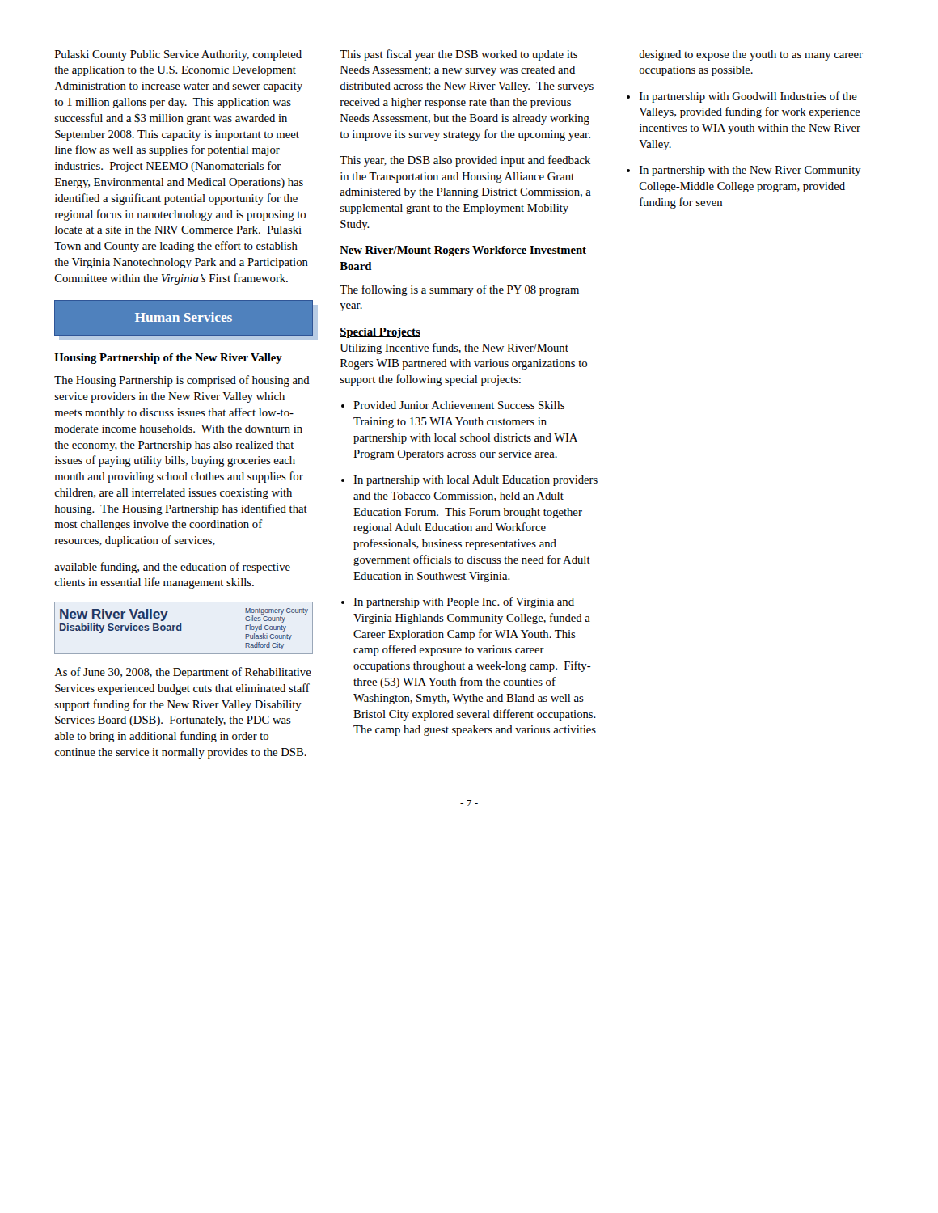Pulaski County Public Service Authority, completed the application to the U.S. Economic Development Administration to increase water and sewer capacity to 1 million gallons per day. This application was successful and a $3 million grant was awarded in September 2008. This capacity is important to meet line flow as well as supplies for potential major industries. Project NEEMO (Nanomaterials for Energy, Environmental and Medical Operations) has identified a significant potential opportunity for the regional focus in nanotechnology and is proposing to locate at a site in the NRV Commerce Park. Pulaski Town and County are leading the effort to establish the Virginia Nanotechnology Park and a Participation Committee within the Virginia’s First framework.
Human Services
Housing Partnership of the New River Valley
The Housing Partnership is comprised of housing and service providers in the New River Valley which meets monthly to discuss issues that affect low-to-moderate income households. With the downturn in the economy, the Partnership has also realized that issues of paying utility bills, buying groceries each month and providing school clothes and supplies for children, are all interrelated issues coexisting with housing. The Housing Partnership has identified that most challenges involve the coordination of resources, duplication of services,
available funding, and the education of respective clients in essential life management skills.
Montgomery County Giles County Floyd County Pulaski County Radford City
New River Valley
Disability Services Board
As of June 30, 2008, the Department of Rehabilitative Services experienced budget cuts that eliminated staff support funding for the New River Valley Disability Services Board (DSB). Fortunately, the PDC was able to bring in additional funding in order to continue the service it normally provides to the DSB. This past fiscal year the DSB worked to update its Needs Assessment; a new survey was created and distributed across the New River Valley. The surveys received a higher response rate than the previous Needs Assessment, but the Board is already working to improve its survey strategy for the upcoming year.
This year, the DSB also provided input and feedback in the Transportation and Housing Alliance Grant administered by the Planning District Commission, a supplemental grant to the Employment Mobility Study.
New River/Mount Rogers Workforce Investment Board
The following is a summary of the PY 08 program year.
Special Projects
Utilizing Incentive funds, the New River/Mount Rogers WIB partnered with various organizations to support the following special projects:
Provided Junior Achievement Success Skills Training to 135 WIA Youth customers in partnership with local school districts and WIA Program Operators across our service area.
In partnership with local Adult Education providers and the Tobacco Commission, held an Adult Education Forum. This Forum brought together regional Adult Education and Workforce professionals, business representatives and government officials to discuss the need for Adult Education in Southwest Virginia.
In partnership with People Inc. of Virginia and Virginia Highlands Community College, funded a Career Exploration Camp for WIA Youth. This camp offered exposure to various career occupations throughout a week-long camp. Fifty-three (53) WIA Youth from the counties of Washington, Smyth, Wythe and Bland as well as Bristol City explored several different occupations. The camp had guest speakers and various activities designed to expose the youth to as many career occupations as possible.
In partnership with Goodwill Industries of the Valleys, provided funding for work experience incentives to WIA youth within the New River Valley.
In partnership with the New River Community College-Middle College program, provided funding for seven
- 7 -